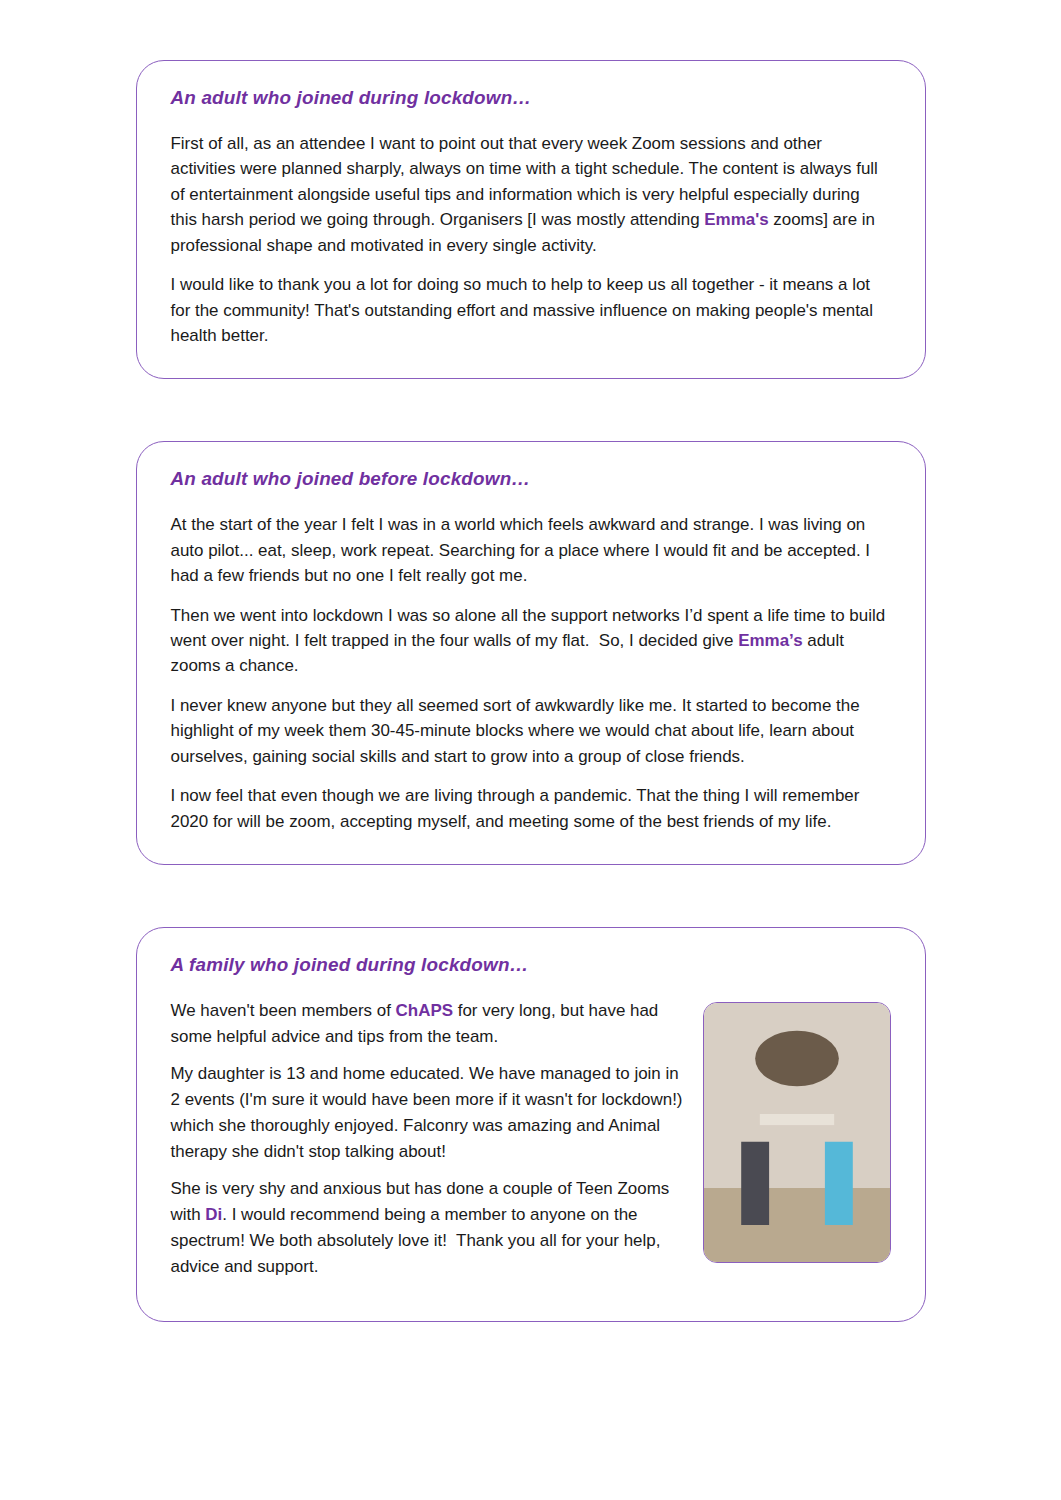An adult who joined during lockdown…
First of all, as an attendee I want to point out that every week Zoom sessions and other activities were planned sharply, always on time with a tight schedule. The content is always full of entertainment alongside useful tips and information which is very helpful especially during this harsh period we going through. Organisers [I was mostly attending Emma's zooms] are in professional shape and motivated in every single activity.
I would like to thank you a lot for doing so much to help to keep us all together - it means a lot for the community! That's outstanding effort and massive influence on making people's mental health better.
An adult who joined before lockdown…
At the start of the year I felt I was in a world which feels awkward and strange. I was living on auto pilot... eat, sleep, work repeat. Searching for a place where I would fit and be accepted. I had a few friends but no one I felt really got me.
Then we went into lockdown I was so alone all the support networks I’d spent a life time to build went over night. I felt trapped in the four walls of my flat. So, I decided give Emma’s adult zooms a chance.
I never knew anyone but they all seemed sort of awkwardly like me. It started to become the highlight of my week them 30-45-minute blocks where we would chat about life, learn about ourselves, gaining social skills and start to grow into a group of close friends.
I now feel that even though we are living through a pandemic. That the thing I will remember 2020 for will be zoom, accepting myself, and meeting some of the best friends of my life.
A family who joined during lockdown…
We haven't been members of ChAPS for very long, but have had some helpful advice and tips from the team.
My daughter is 13 and home educated. We have managed to join in 2 events (I'm sure it would have been more if it wasn't for lockdown!) which she thoroughly enjoyed. Falconry was amazing and Animal therapy she didn't stop talking about!
She is very shy and anxious but has done a couple of Teen Zooms with Di. I would recommend being a member to anyone on the spectrum! We both absolutely love it! Thank you all for your help, advice and support.